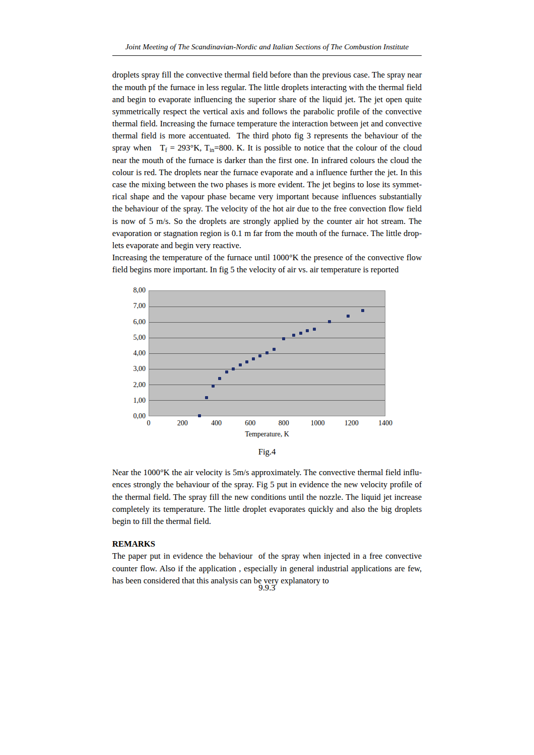Joint Meeting of The Scandinavian-Nordic and Italian Sections of The Combustion Institute
droplets spray fill the convective thermal field before than the previous case. The spray near the mouth pf the furnace in less regular. The little droplets interacting with the thermal field and begin to evaporate influencing the superior share of the liquid jet. The jet open quite symmetrically respect the vertical axis and follows the parabolic profile of the convective thermal field. Increasing the furnace temperature the interaction between jet and convective thermal field is more accentuated. The third photo fig 3 represents the behaviour of the spray when Tf = 293°K, Tin=800. K. It is possible to notice that the colour of the cloud near the mouth of the furnace is darker than the first one. In infrared colours the cloud the colour is red. The droplets near the furnace evaporate and a influence further the jet. In this case the mixing between the two phases is more evident. The jet begins to lose its symmetrical shape and the vapour phase became very important because influences substantially the behaviour of the spray. The velocity of the hot air due to the free convection flow field is now of 5 m/s. So the droplets are strongly applied by the counter air hot stream. The evaporation or stagnation region is 0.1 m far from the mouth of the furnace. The little droplets evaporate and begin very reactive.
Increasing the temperature of the furnace until 1000°K the presence of the convective flow field begins more important. In fig 5 the velocity of air vs. air temperature is reported
Air velocity, m/s
8,00
7,00
6,00
5,00
4,00
3,00
2,00
1,00
0,00
0
200
400
600
800
1000
1200
1400
Temperature, K
Fig.4
Near the 1000°K the air velocity is 5m/s approximately. The convective thermal field influences strongly the behaviour of the spray. Fig 5 put in evidence the new velocity profile of the thermal field. The spray fill the new conditions until the nozzle. The liquid jet increase completely its temperature. The little droplet evaporates quickly and also the big droplets begin to fill the thermal field.
REMARKS
The paper put in evidence the behaviour of the spray when injected in a free convective counter flow. Also if the application , especially in general industrial applications are few, has been considered that this analysis can be very explanatory to
9.9.3